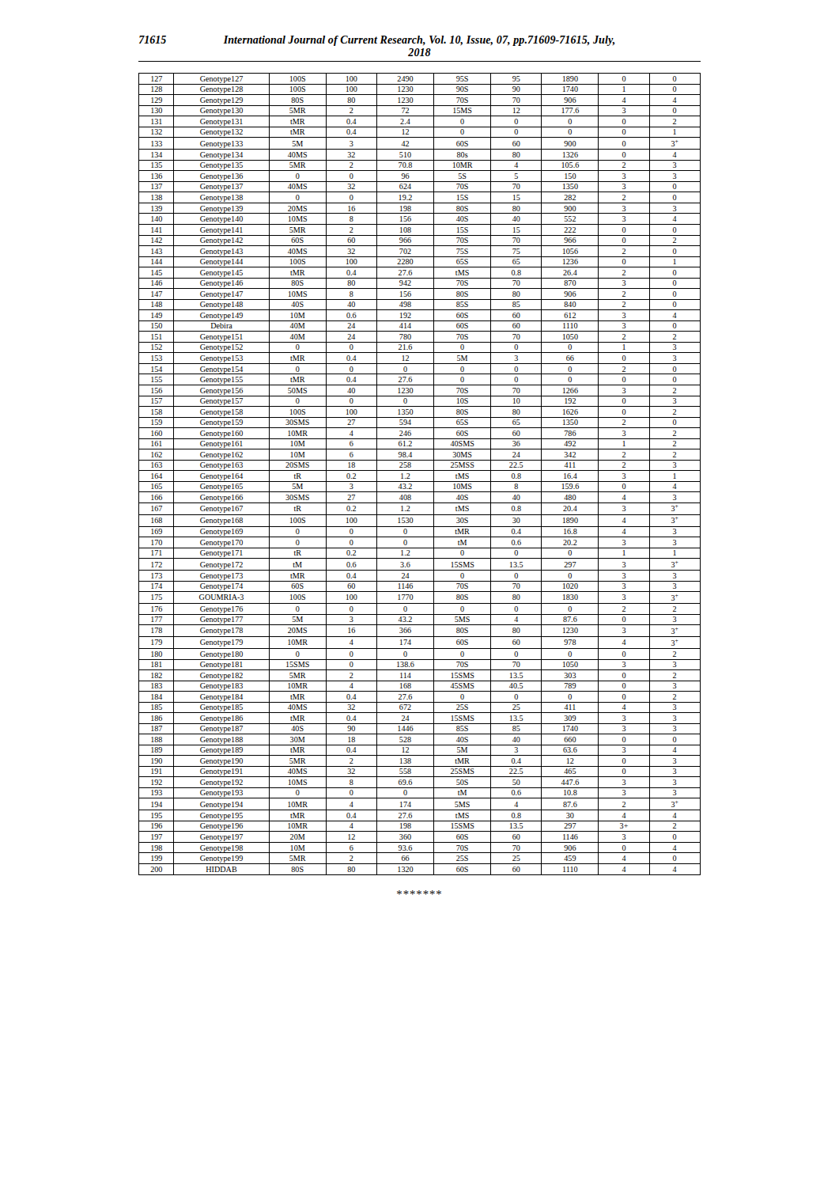71615
International Journal of Current Research, Vol. 10, Issue, 07, pp.71609-71615, July, 2018
| 127 | Genotype127 | 100S | 100 | 2490 | 95S | 95 | 1890 | 0 | 0 |
| 128 | Genotype128 | 100S | 100 | 1230 | 90S | 90 | 1740 | 1 | 0 |
| 129 | Genotype129 | 80S | 80 | 1230 | 70S | 70 | 906 | 4 | 4 |
| 130 | Genotype130 | 5MR | 2 | 72 | 15MS | 12 | 177.6 | 3 | 0 |
| 131 | Genotype131 | tMR | 0.4 | 2.4 | 0 | 0 | 0 | 0 | 2 |
| 132 | Genotype132 | tMR | 0.4 | 12 | 0 | 0 | 0 | 0 | 1 |
| 133 | Genotype133 | 5M | 3 | 42 | 60S | 60 | 900 | 0 | 3 + |
| 134 | Genotype134 | 40MS | 32 | 510 | 80s | 80 | 1326 | 0 | 4 |
| 135 | Genotype135 | 5MR | 2 | 70.8 | 10MR | 4 | 105.6 | 2 | 3 |
| 136 | Genotype136 | 0 | 0 | 96 | 5S | 5 | 150 | 3 | 3 |
| 137 | Genotype137 | 40MS | 32 | 624 | 70S | 70 | 1350 | 3 | 0 |
| 138 | Genotype138 | 0 | 0 | 19.2 | 15S | 15 | 282 | 2 | 0 |
| 139 | Genotype139 | 20MS | 16 | 198 | 80S | 80 | 900 | 3 | 3 |
| 140 | Genotype140 | 10MS | 8 | 156 | 40S | 40 | 552 | 3 | 4 |
| 141 | Genotype141 | 5MR | 2 | 108 | 15S | 15 | 222 | 0 | 0 |
| 142 | Genotype142 | 60S | 60 | 966 | 70S | 70 | 966 | 0 | 2 |
| 143 | Genotype143 | 40MS | 32 | 702 | 75S | 75 | 1056 | 2 | 0 |
| 144 | Genotype144 | 100S | 100 | 2280 | 65S | 65 | 1236 | 0 | 1 |
| 145 | Genotype145 | tMR | 0.4 | 27.6 | tMS | 0.8 | 26.4 | 2 | 0 |
| 146 | Genotype146 | 80S | 80 | 942 | 70S | 70 | 870 | 3 | 0 |
| 147 | Genotype147 | 10MS | 8 | 156 | 80S | 80 | 906 | 2 | 0 |
| 148 | Genotype148 | 40S | 40 | 498 | 85S | 85 | 840 | 2 | 0 |
| 149 | Genotype149 | 10M | 0.6 | 192 | 60S | 60 | 612 | 3 | 4 |
| 150 | Debira | 40M | 24 | 414 | 60S | 60 | 1110 | 3 | 0 |
| 151 | Genotype151 | 40M | 24 | 780 | 70S | 70 | 1050 | 2 | 2 |
| 152 | Genotype152 | 0 | 0 | 21.6 | 0 | 0 | 0 | 1 | 3 |
| 153 | Genotype153 | tMR | 0.4 | 12 | 5M | 3 | 66 | 0 | 3 |
| 154 | Genotype154 | 0 | 0 | 0 | 0 | 0 | 0 | 2 | 0 |
| 155 | Genotype155 | tMR | 0.4 | 27.6 | 0 | 0 | 0 | 0 | 0 |
| 156 | Genotype156 | 50MS | 40 | 1230 | 70S | 70 | 1266 | 3 | 2 |
| 157 | Genotype157 | 0 | 0 | 0 | 10S | 10 | 192 | 0 | 3 |
| 158 | Genotype158 | 100S | 100 | 1350 | 80S | 80 | 1626 | 0 | 2 |
| 159 | Genotype159 | 30SMS | 27 | 594 | 65S | 65 | 1350 | 2 | 0 |
| 160 | Genotype160 | 10MR | 4 | 246 | 60S | 60 | 786 | 3 | 2 |
| 161 | Genotype161 | 10M | 6 | 61.2 | 40SMS | 36 | 492 | 1 | 2 |
| 162 | Genotype162 | 10M | 6 | 98.4 | 30MS | 24 | 342 | 2 | 2 |
| 163 | Genotype163 | 20SMS | 18 | 258 | 25MSS | 22.5 | 411 | 2 | 3 |
| 164 | Genotype164 | tR | 0.2 | 1.2 | tMS | 0.8 | 16.4 | 3 | 1 |
| 165 | Genotype165 | 5M | 3 | 43.2 | 10MS | 8 | 159.6 | 0 | 4 |
| 166 | Genotype166 | 30SMS | 27 | 408 | 40S | 40 | 480 | 4 | 3 |
| 167 | Genotype167 | tR | 0.2 | 1.2 | tMS | 0.8 | 20.4 | 3 | 3 + |
| 168 | Genotype168 | 100S | 100 | 1530 | 30S | 30 | 1890 | 4 | 3 + |
| 169 | Genotype169 | 0 | 0 | 0 | tMR | 0.4 | 16.8 | 4 | 3 |
| 170 | Genotype170 | 0 | 0 | 0 | tM | 0.6 | 20.2 | 3 | 3 |
| 171 | Genotype171 | tR | 0.2 | 1.2 | 0 | 0 | 0 | 1 | 1 |
| 172 | Genotype172 | tM | 0.6 | 3.6 | 15SMS | 13.5 | 297 | 3 | 3 + |
| 173 | Genotype173 | tMR | 0.4 | 24 | 0 | 0 | 0 | 3 | 3 |
| 174 | Genotype174 | 60S | 60 | 1146 | 70S | 70 | 1020 | 3 | 3 |
| 175 | GOUMRIA-3 | 100S | 100 | 1770 | 80S | 80 | 1830 | 3 | 3 + |
| 176 | Genotype176 | 0 | 0 | 0 | 0 | 0 | 0 | 2 | 2 |
| 177 | Genotype177 | 5M | 3 | 43.2 | 5MS | 4 | 87.6 | 0 | 3 |
| 178 | Genotype178 | 20MS | 16 | 366 | 80S | 80 | 1230 | 3 | 3 + |
| 179 | Genotype179 | 10MR | 4 | 174 | 60S | 60 | 978 | 4 | 3 + |
| 180 | Genotype180 | 0 | 0 | 0 | 0 | 0 | 0 | 0 | 2 |
| 181 | Genotype181 | 15SMS | 0 | 138.6 | 70S | 70 | 1050 | 3 | 3 |
| 182 | Genotype182 | 5MR | 2 | 114 | 15SMS | 13.5 | 303 | 0 | 2 |
| 183 | Genotype183 | 10MR | 4 | 168 | 45SMS | 40.5 | 789 | 0 | 3 |
| 184 | Genotype184 | tMR | 0.4 | 27.6 | 0 | 0 | 0 | 0 | 2 |
| 185 | Genotype185 | 40MS | 32 | 672 | 25S | 25 | 411 | 4 | 3 |
| 186 | Genotype186 | tMR | 0.4 | 24 | 15SMS | 13.5 | 309 | 3 | 3 |
| 187 | Genotype187 | 40S | 90 | 1446 | 85S | 85 | 1740 | 3 | 3 |
| 188 | Genotype188 | 30M | 18 | 528 | 40S | 40 | 660 | 0 | 0 |
| 189 | Genotype189 | tMR | 0.4 | 12 | 5M | 3 | 63.6 | 3 | 4 |
| 190 | Genotype190 | 5MR | 2 | 138 | tMR | 0.4 | 12 | 0 | 3 |
| 191 | Genotype191 | 40MS | 32 | 558 | 25SMS | 22.5 | 465 | 0 | 3 |
| 192 | Genotype192 | 10MS | 8 | 69.6 | 50S | 50 | 447.6 | 3 | 3 |
| 193 | Genotype193 | 0 | 0 | 0 | tM | 0.6 | 10.8 | 3 | 3 |
| 194 | Genotype194 | 10MR | 4 | 174 | 5MS | 4 | 87.6 | 2 | 3 + |
| 195 | Genotype195 | tMR | 0.4 | 27.6 | tMS | 0.8 | 30 | 4 | 4 |
| 196 | Genotype196 | 10MR | 4 | 198 | 15SMS | 13.5 | 297 | 3+ | 2 |
| 197 | Genotype197 | 20M | 12 | 360 | 60S | 60 | 1146 | 3 | 0 |
| 198 | Genotype198 | 10M | 6 | 93.6 | 70S | 70 | 906 | 0 | 4 |
| 199 | Genotype199 | 5MR | 2 | 66 | 25S | 25 | 459 | 4 | 0 |
| 200 | HIDDAB | 80S | 80 | 1320 | 60S | 60 | 1110 | 4 | 4 |
*******